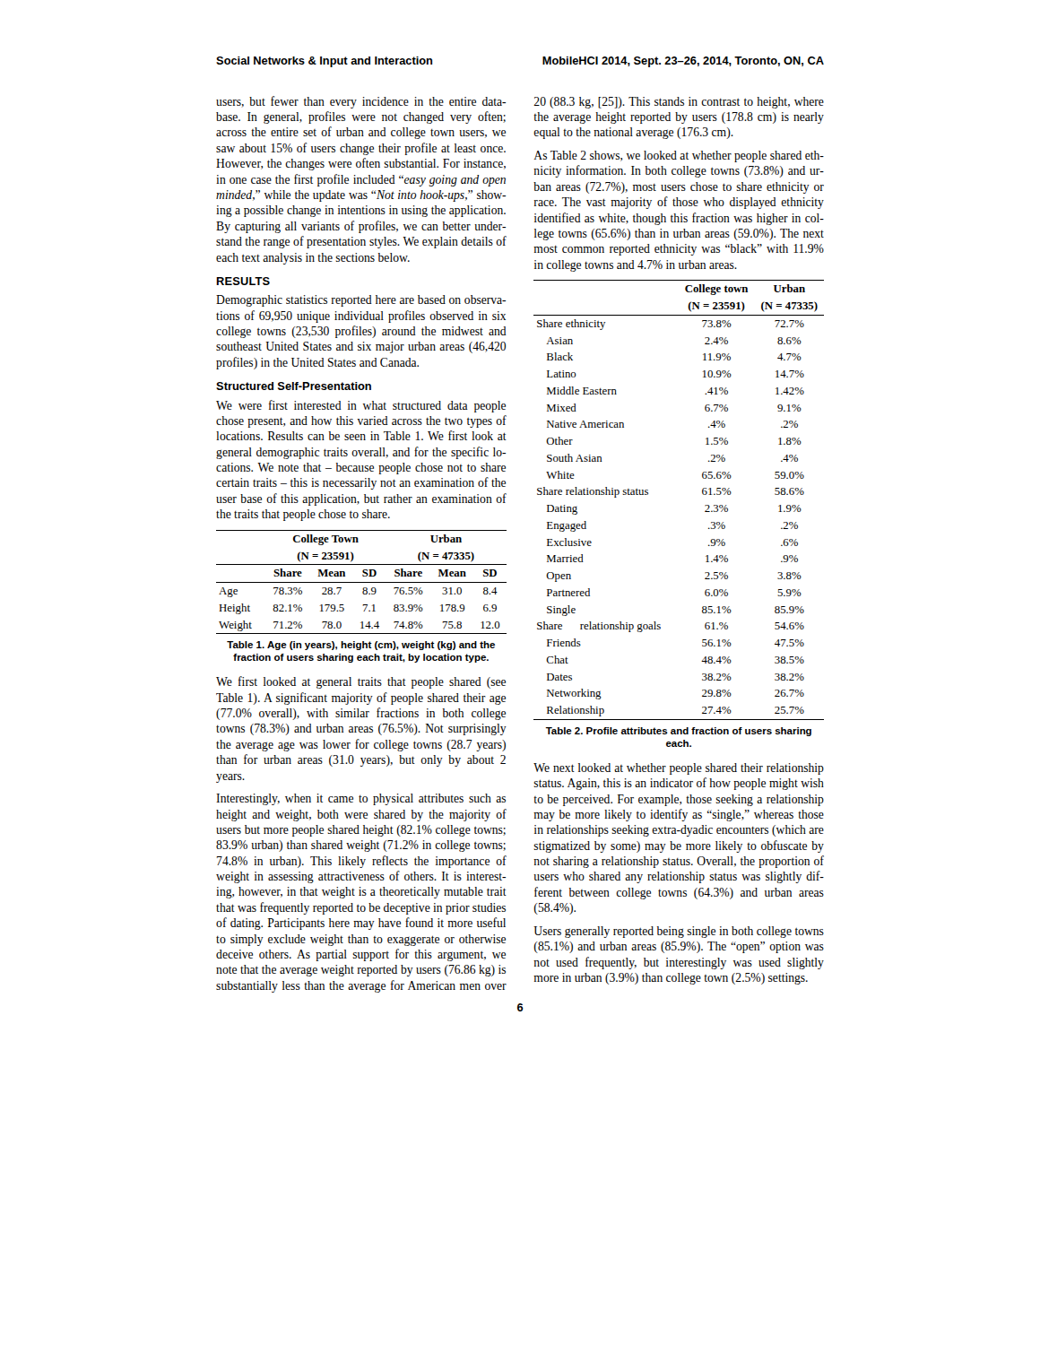Social Networks & Input and Interaction
MobileHCI 2014, Sept. 23–26, 2014, Toronto, ON, CA
users, but fewer than every incidence in the entire database. In general, profiles were not changed very often; across the entire set of urban and college town users, we saw about 15% of users change their profile at least once. However, the changes were often substantial. For instance, in one case the first profile included “easy going and open minded,” while the update was “Not into hook-ups,” showing a possible change in intentions in using the application. By capturing all variants of profiles, we can better understand the range of presentation styles. We explain details of each text analysis in the sections below.
Results
Demographic statistics reported here are based on observations of 69,950 unique individual profiles observed in six college towns (23,530 profiles) around the midwest and southeast United States and six major urban areas (46,420 profiles) in the United States and Canada.
Structured Self-Presentation
We were first interested in what structured data people chose present, and how this varied across the two types of locations. Results can be seen in Table 1. We first look at general demographic traits overall, and for the specific locations. We note that – because people chose not to share certain traits – this is necessarily not an examination of the user base of this application, but rather an examination of the traits that people chose to share.
Table 1. Age (in years), height (cm), weight (kg) and the fraction of users sharing each trait, by location type.
| | College Town | Urban |
| --- | --- | --- |
| | (N = 23591) | (N = 47335) |
| | Share | Mean | SD | Share | Mean | SD |
| Age | 78.3% | 28.7 | 8.9 | 76.5% | 31.0 | 8.4 |
| Height | 82.1% | 179.5 | 7.1 | 83.9% | 178.9 | 6.9 |
| Weight | 71.2% | 78.0 | 14.4 | 74.8% | 75.8 | 12.0 |
We first looked at general traits that people shared (see Table 1). A significant majority of people shared their age (77.0% overall), with similar fractions in both college towns (78.3%) and urban areas (76.5%). Not surprisingly the average age was lower for college towns (28.7 years) than for urban areas (31.0 years), but only by about 2 years.
Interestingly, when it came to physical attributes such as height and weight, both were shared by the majority of users but more people shared height (82.1% college towns; 83.9% urban) than shared weight (71.2% in college towns; 74.8% in urban). This likely reflects the importance of weight in assessing attractiveness of others. It is interesting, however, in that weight is a theoretically mutable trait that was frequently reported to be deceptive in prior studies of dating. Participants here may have found it more useful to simply exclude weight than to exaggerate or otherwise deceive others. As partial support for this argument, we note that the average weight reported by users (76.86 kg) is substantially less than the average for American men over 20 (88.3 kg, [25]). This stands in contrast to height, where the average height reported by users (178.8 cm) is nearly equal to the national average (176.3 cm).
As Table 2 shows, we looked at whether people shared ethnicity information. In both college towns (73.8%) and urban areas (72.7%), most users chose to share ethnicity or race. The vast majority of those who displayed ethnicity identified as white, though this fraction was higher in college towns (65.6%) than in urban areas (59.0%). The next most common reported ethnicity was “black” with 11.9% in college towns and 4.7% in urban areas.
Table 2. Profile attributes and fraction of users sharing each.
| | College town | Urban |
| --- | --- | --- |
| | (N = 23591) | (N = 47335) |
| Share ethnicity | 73.8% | 72.7% |
| Asian | 2.4% | 8.6% |
| Black | 11.9% | 4.7% |
| Latino | 10.9% | 14.7% |
| Middle Eastern | .41% | 1.42% |
| Mixed | 6.7% | 9.1% |
| Native American | .4% | .2% |
| Other | 1.5% | 1.8% |
| South Asian | .2% | .4% |
| White | 65.6% | 59.0% |
| Share relationship status | 61.5% | 58.6% |
| Dating | 2.3% | 1.9% |
| Engaged | .3% | .2% |
| Exclusive | .9% | .6% |
| Married | 1.4% | .9% |
| Open | 2.5% | 3.8% |
| Partnered | 6.0% | 5.9% |
| Single | 85.1% | 85.9% |
| Share relationship goals | 61.% | 54.6% |
| Friends | 56.1% | 47.5% |
| Chat | 48.4% | 38.5% |
| Dates | 38.2% | 38.2% |
| Networking | 29.8% | 26.7% |
| Relationship | 27.4% | 25.7% |
We next looked at whether people shared their relationship status. Again, this is an indicator of how people might wish to be perceived. For example, those seeking a relationship may be more likely to identify as “single,” whereas those in relationships seeking extra-dyadic encounters (which are stigmatized by some) may be more likely to obfuscate by not sharing a relationship status. Overall, the proportion of users who shared any relationship status was slightly different between college towns (64.3%) and urban areas (58.4%).
Users generally reported being single in both college towns (85.1%) and urban areas (85.9%). The “open” option was not used frequently, but interestingly was used slightly more in urban (3.9%) than college town (2.5%) settings.
6